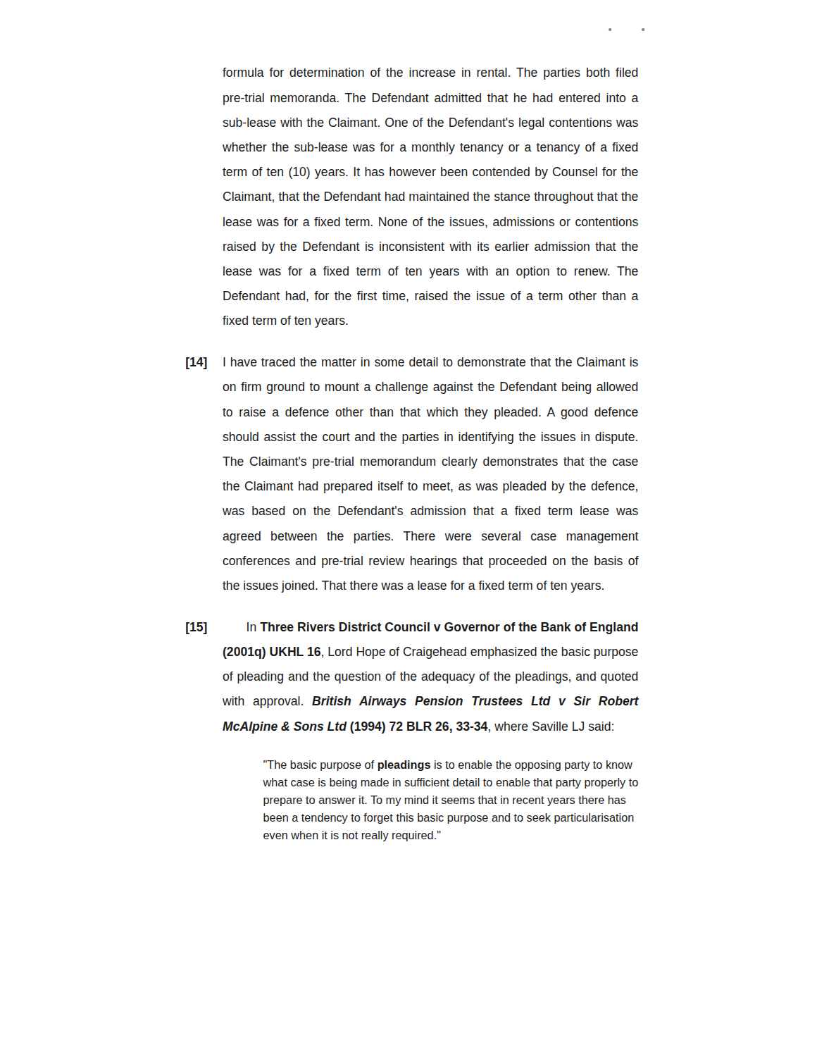• •
formula for determination of the increase in rental. The parties both filed pre-trial memoranda. The Defendant admitted that he had entered into a sub-lease with the Claimant. One of the Defendant's legal contentions was whether the sub-lease was for a monthly tenancy or a tenancy of a fixed term of ten (10) years. It has however been contended by Counsel for the Claimant, that the Defendant had maintained the stance throughout that the lease was for a fixed term. None of the issues, admissions or contentions raised by the Defendant is inconsistent with its earlier admission that the lease was for a fixed term of ten years with an option to renew. The Defendant had, for the first time, raised the issue of a term other than a fixed term of ten years.
[14] I have traced the matter in some detail to demonstrate that the Claimant is on firm ground to mount a challenge against the Defendant being allowed to raise a defence other than that which they pleaded. A good defence should assist the court and the parties in identifying the issues in dispute. The Claimant's pre-trial memorandum clearly demonstrates that the case the Claimant had prepared itself to meet, as was pleaded by the defence, was based on the Defendant's admission that a fixed term lease was agreed between the parties. There were several case management conferences and pre-trial review hearings that proceeded on the basis of the issues joined. That there was a lease for a fixed term of ten years.
[15] In Three Rivers District Council v Governor of the Bank of England (2001q) UKHL 16, Lord Hope of Craigehead emphasized the basic purpose of pleading and the question of the adequacy of the pleadings, and quoted with approval. British Airways Pension Trustees Ltd v Sir Robert McAlpine & Sons Ltd (1994) 72 BLR 26, 33-34, where Saville LJ said:
"The basic purpose of pleadings is to enable the opposing party to know what case is being made in sufficient detail to enable that party properly to prepare to answer it. To my mind it seems that in recent years there has been a tendency to forget this basic purpose and to seek particularisation even when it is not really required."